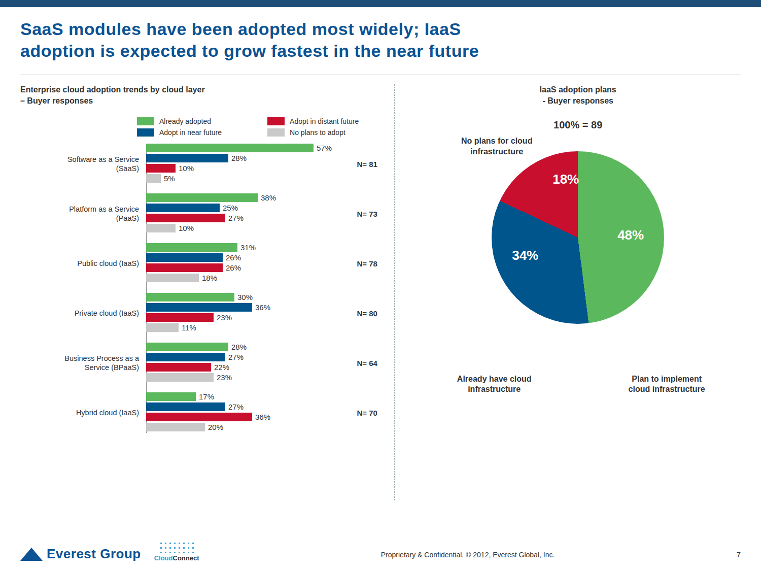SaaS modules have been adopted most widely; IaaS
adoption is expected to grow fastest in the near future
Enterprise cloud adoption trends by cloud layer
– Buyer responses
Already adopted
Adopt in distant future
Adopt in near future
No plans to adopt
Software as a Service
(SaaS)
57%
28%
10%
5%
N= 81
Platform as a Service
(PaaS)
38%
25%
27%
10%
N= 73
Public cloud (IaaS)
31%
26%
26%
18%
N= 78
Private cloud (IaaS)
30%
36%
23%
11%
N= 80
Business Process as a
Service (BPaaS)
28%
27%
22%
23%
N= 64
Hybrid cloud (IaaS)
17%
27%
36%
20%
N= 70
IaaS adoption plans
- Buyer responses
100% = 89
No plans for cloud
infrastructure
48%
34%
18%
Already have cloud
infrastructure
Plan to implement
cloud infrastructure
Everest Group
Cloud Connect
Proprietary & Confidential. © 2012, Everest Global, Inc.
7